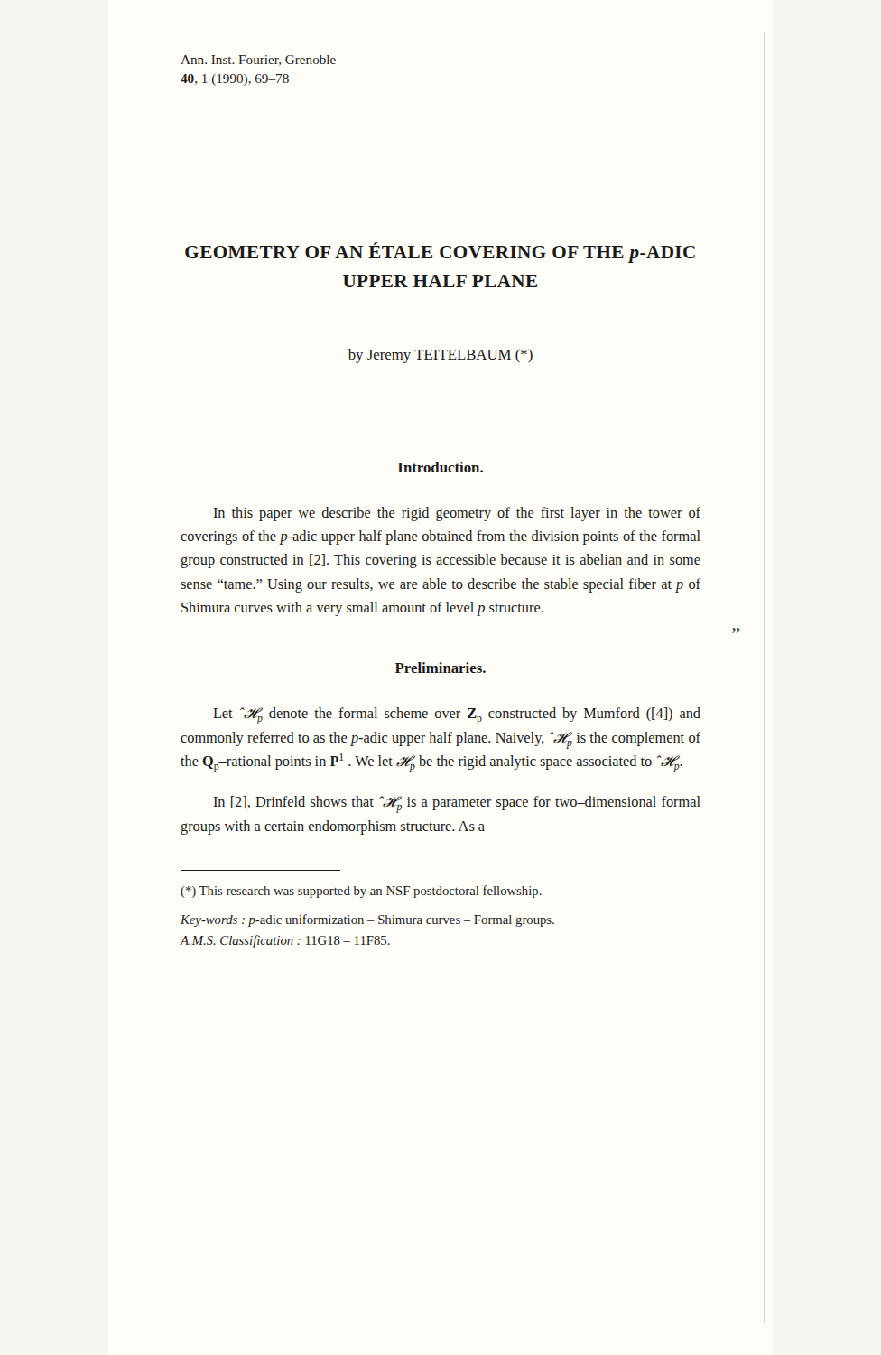”
Ann. Inst. Fourier, Grenoble
40, 1 (1990), 69–78
Geometry of an étale covering of the p-adic
upper half plane
by Jeremy TEITELBAUM (*)
Introduction.
In this paper we describe the rigid geometry of the first layer in the tower of coverings of the p-adic upper half plane obtained from the division points of the formal group constructed in [2]. This covering is accessible because it is abelian and in some sense “tame.” Using our results, we are able to describe the stable special fiber at p of Shimura curves with a very small amount of level p structure.
Preliminaries.
Let ˆ𝓗p denote the formal scheme over Zp constructed by Mumford ([4]) and commonly referred to as the p-adic upper half plane. Naively, ˆ𝓗p is the complement of the Qp–rational points in P1 . We let 𝓗p be the rigid analytic space associated to ˆ𝓗p.
In [2], Drinfeld shows that ˆ𝓗p is a parameter space for two–dimensional formal groups with a certain endomorphism structure. As a
(*) This research was supported by an NSF postdoctoral fellowship.
Key-words : p-adic uniformization – Shimura curves – Formal groups.
A.M.S. Classification : 11G18 – 11F85.